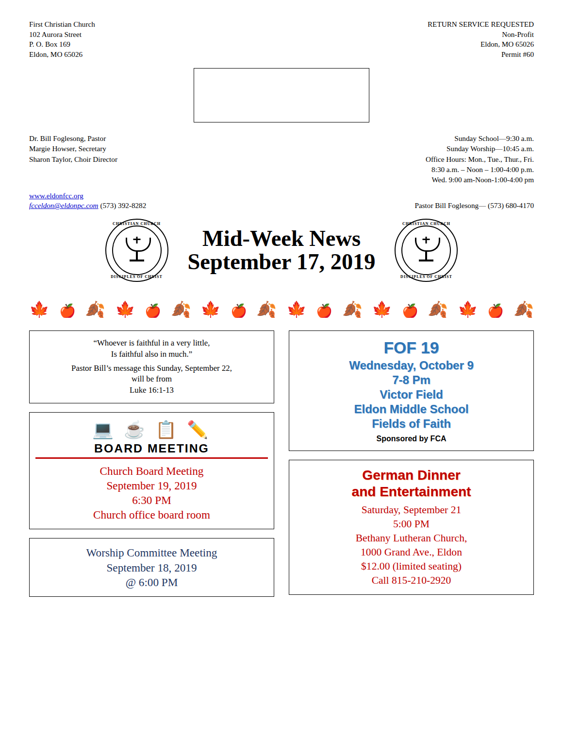First Christian Church
102 Aurora Street
P. O. Box 169
Eldon, MO 65026
RETURN SERVICE REQUESTED
Non-Profit
Eldon, MO 65026
Permit #60
Dr. Bill Foglesong, Pastor
Margie Howser, Secretary
Sharon Taylor, Choir Director
Sunday School—9:30 a.m.
Sunday Worship—10:45 a.m.
Office Hours: Mon., Tue., Thur., Fri.
8:30 a.m. – Noon – 1:00-4:00 p.m.
Wed. 9:00 am-Noon-1:00-4:00 pm
www.eldonfcc.org
fcceldon@eldonpc.com (573) 392-8282
Pastor Bill Foglesong— (573) 680-4170
CHRISTIAN CHURCH
DISCIPLES OF CHRIST
Mid-Week News
September 17, 2019
CHRISTIAN CHURCH
DISCIPLES OF CHRIST
🍁🍎 🍂🍁 🍎🍂 🍁🍎 🍂🍁 🍎🍂 🍁🍎 🍂🍁 🍎🍂
“Whoever is faithful in a very little,
Is faithful also in much.”
Pastor Bill’s message this Sunday, September 22,
will be from
Luke 16:1-13
💻 ☕ 📋 ✏️
BOARD MEETING
Church Board Meeting
September 19, 2019
6:30 PM
Church office board room
Worship Committee Meeting
September 18, 2019
@ 6:00 PM
FOF 19
Wednesday, October 9
7-8 Pm
Victor Field
Eldon Middle School
Fields of Faith
Sponsored by FCA
German Dinner
and Entertainment
Saturday, September 21
5:00 PM
Bethany Lutheran Church,
1000 Grand Ave., Eldon
$12.00 (limited seating)
Call 815-210-2920